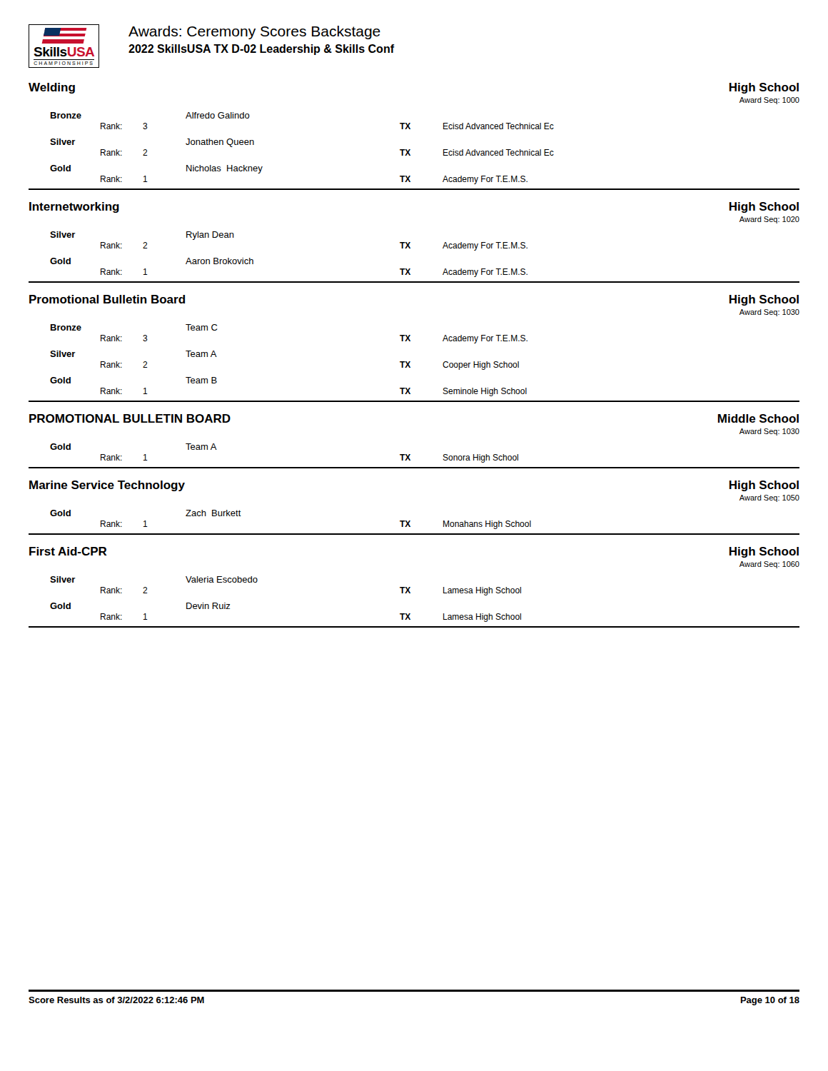SkillsUSA
CHAMPIONSHIPS
Awards: Ceremony Scores Backstage
2022 SkillsUSA TX D-02 Leadership & Skills Conf
Welding
High School
Award Seq: 1000
| Bronze | | | Alfredo Galindo | | |
| | Rank: | 3 | | TX | Ecisd Advanced Technical Ec |
| Silver | | | Jonathen Queen | | |
| | Rank: | 2 | | TX | Ecisd Advanced Technical Ec |
| Gold | | | Nicholas Hackney | | |
| | Rank: | 1 | | TX | Academy For T.E.M.S. |
Internetworking
High School
Award Seq: 1020
| Silver | | | Rylan Dean | | |
| | Rank: | 2 | | TX | Academy For T.E.M.S. |
| Gold | | | Aaron Brokovich | | |
| | Rank: | 1 | | TX | Academy For T.E.M.S. |
Promotional Bulletin Board
High School
Award Seq: 1030
| Bronze | | | Team C | | |
| | Rank: | 3 | | TX | Academy For T.E.M.S. |
| Silver | | | Team A | | |
| | Rank: | 2 | | TX | Cooper High School |
| Gold | | | Team B | | |
| | Rank: | 1 | | TX | Seminole High School |
PROMOTIONAL BULLETIN BOARD
Middle School
Award Seq: 1030
| Gold | | | Team A | | |
| | Rank: | 1 | | TX | Sonora High School |
Marine Service Technology
High School
Award Seq: 1050
| Gold | | | Zach Burkett | | |
| | Rank: | 1 | | TX | Monahans High School |
First Aid-CPR
High School
Award Seq: 1060
| Silver | | | Valeria Escobedo | | |
| | Rank: | 2 | | TX | Lamesa High School |
| Gold | | | Devin Ruiz | | |
| | Rank: | 1 | | TX | Lamesa High School |
Score Results as of 3/2/2022 6:12:46 PM
Page 10 of 18